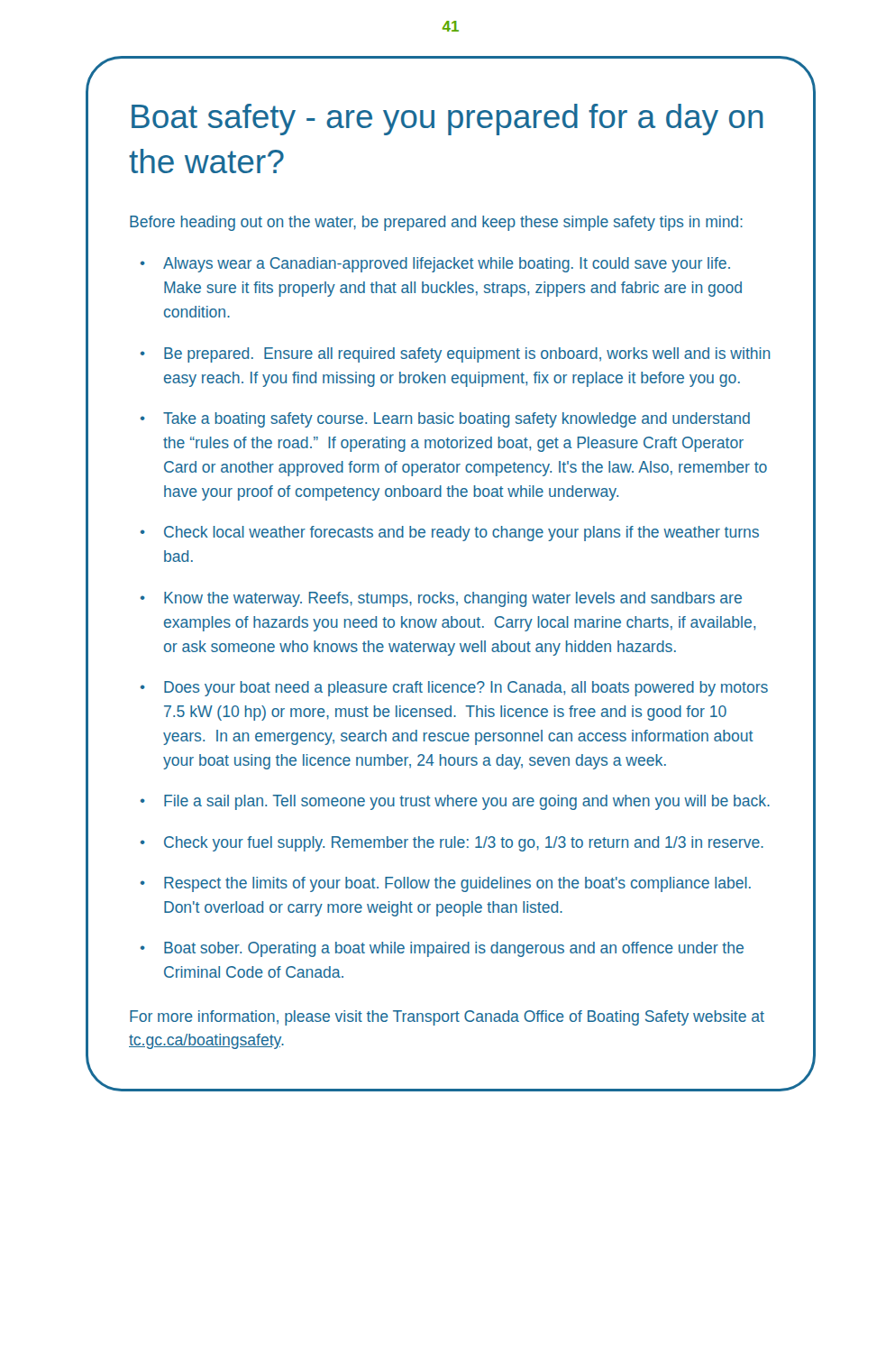41
Boat safety - are you prepared for a day on the water?
Before heading out on the water, be prepared and keep these simple safety tips in mind:
Always wear a Canadian-approved lifejacket while boating. It could save your life. Make sure it fits properly and that all buckles, straps, zippers and fabric are in good condition.
Be prepared. Ensure all required safety equipment is onboard, works well and is within easy reach. If you find missing or broken equipment, fix or replace it before you go.
Take a boating safety course. Learn basic boating safety knowledge and understand the “rules of the road.” If operating a motorized boat, get a Pleasure Craft Operator Card or another approved form of operator competency. It's the law. Also, remember to have your proof of competency onboard the boat while underway.
Check local weather forecasts and be ready to change your plans if the weather turns bad.
Know the waterway. Reefs, stumps, rocks, changing water levels and sandbars are examples of hazards you need to know about. Carry local marine charts, if available, or ask someone who knows the waterway well about any hidden hazards.
Does your boat need a pleasure craft licence? In Canada, all boats powered by motors 7.5 kW (10 hp) or more, must be licensed. This licence is free and is good for 10 years. In an emergency, search and rescue personnel can access information about your boat using the licence number, 24 hours a day, seven days a week.
File a sail plan. Tell someone you trust where you are going and when you will be back.
Check your fuel supply. Remember the rule: 1/3 to go, 1/3 to return and 1/3 in reserve.
Respect the limits of your boat. Follow the guidelines on the boat's compliance label. Don't overload or carry more weight or people than listed.
Boat sober. Operating a boat while impaired is dangerous and an offence under the Criminal Code of Canada.
For more information, please visit the Transport Canada Office of Boating Safety website at tc.gc.ca/boatingsafety.